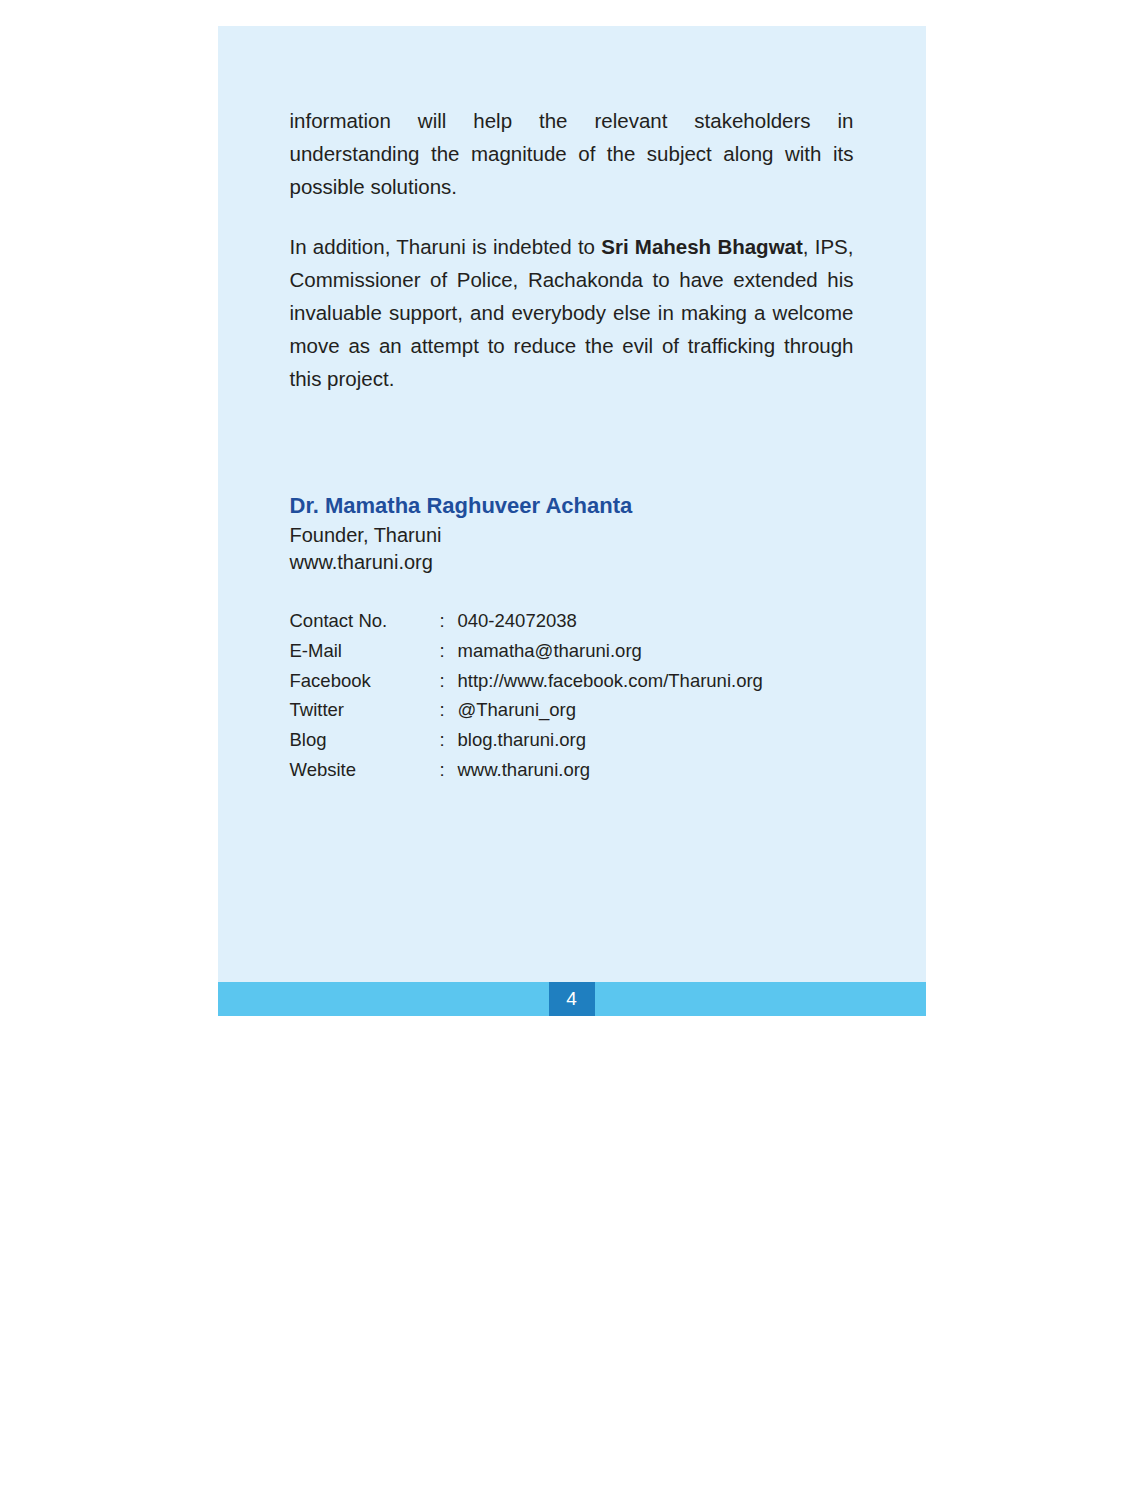information will help the relevant stakeholders in understanding the magnitude of the subject along with its possible solutions.
In addition, Tharuni is indebted to Sri Mahesh Bhagwat, IPS, Commissioner of Police, Rachakonda to have extended his invaluable support, and everybody else in making a welcome move as an attempt to reduce the evil of trafficking through this project.
Dr. Mamatha Raghuveer Achanta
Founder, Tharuni
www.tharuni.org
| Contact No. | : | 040-24072038 |
| E-Mail | : | mamatha@tharuni.org |
| Facebook | : | http://www.facebook.com/Tharuni.org |
| Twitter | : | @Tharuni_org |
| Blog | : | blog.tharuni.org |
| Website | : | www.tharuni.org |
4